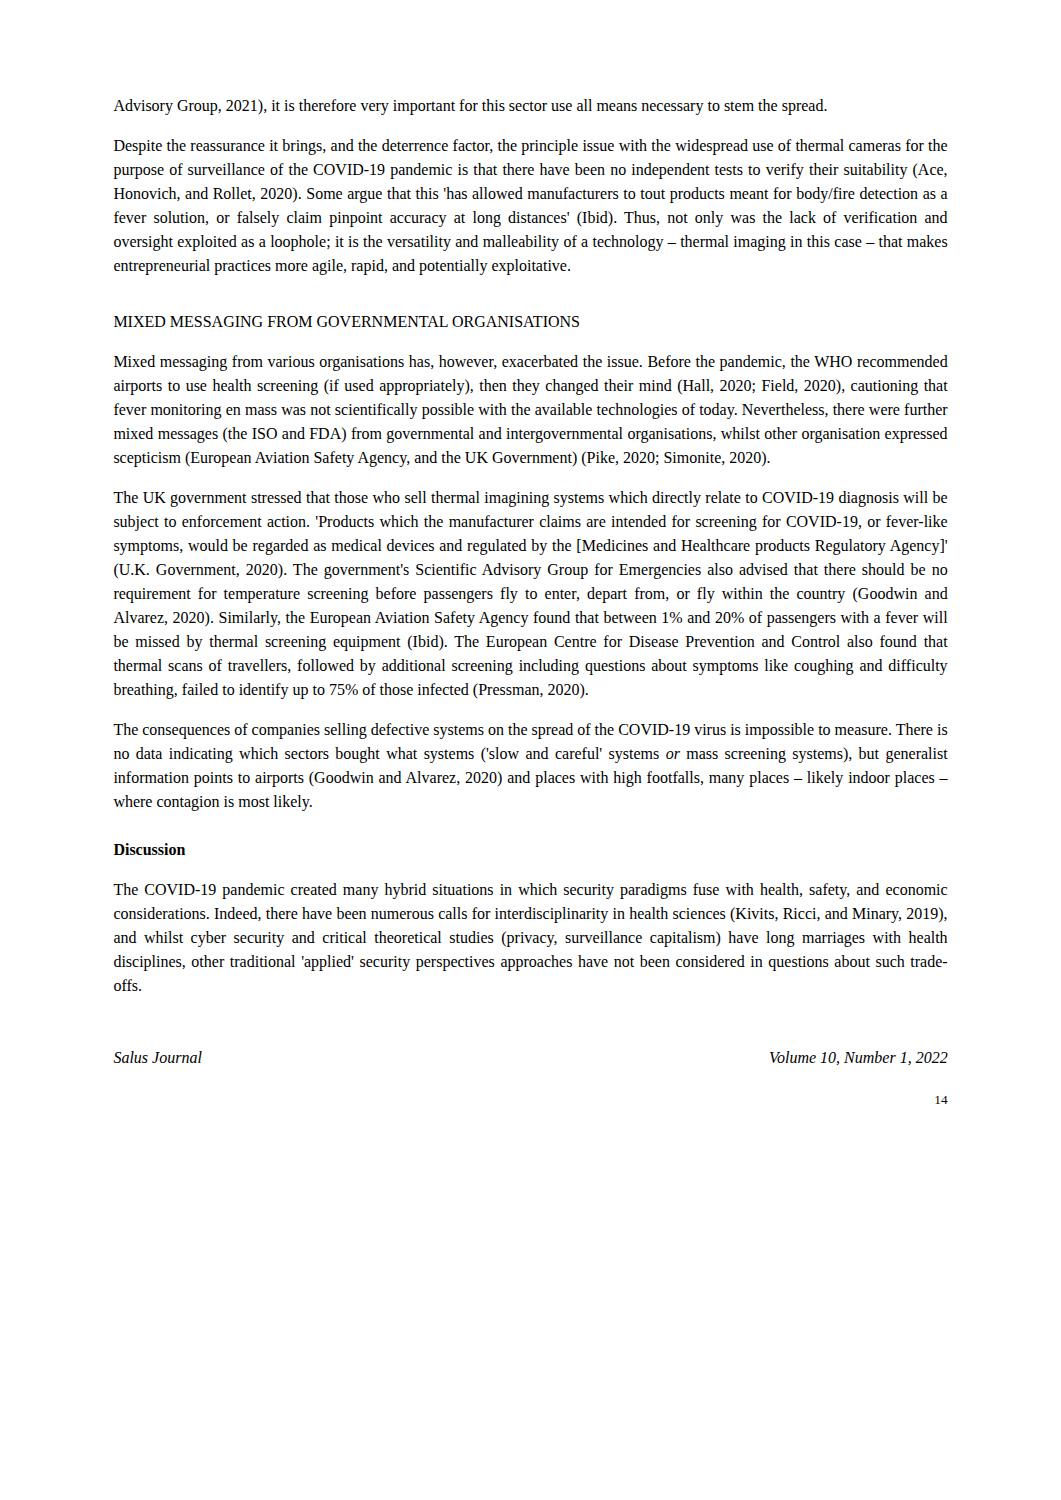Advisory Group, 2021), it is therefore very important for this sector use all means necessary to stem the spread.
Despite the reassurance it brings, and the deterrence factor, the principle issue with the widespread use of thermal cameras for the purpose of surveillance of the COVID-19 pandemic is that there have been no independent tests to verify their suitability (Ace, Honovich, and Rollet, 2020). Some argue that this 'has allowed manufacturers to tout products meant for body/fire detection as a fever solution, or falsely claim pinpoint accuracy at long distances' (Ibid). Thus, not only was the lack of verification and oversight exploited as a loophole; it is the versatility and malleability of a technology – thermal imaging in this case – that makes entrepreneurial practices more agile, rapid, and potentially exploitative.
Mixed Messaging from Governmental Organisations
Mixed messaging from various organisations has, however, exacerbated the issue. Before the pandemic, the WHO recommended airports to use health screening (if used appropriately), then they changed their mind (Hall, 2020; Field, 2020), cautioning that fever monitoring en mass was not scientifically possible with the available technologies of today. Nevertheless, there were further mixed messages (the ISO and FDA) from governmental and intergovernmental organisations, whilst other organisation expressed scepticism (European Aviation Safety Agency, and the UK Government) (Pike, 2020; Simonite, 2020).
The UK government stressed that those who sell thermal imagining systems which directly relate to COVID-19 diagnosis will be subject to enforcement action. 'Products which the manufacturer claims are intended for screening for COVID-19, or fever-like symptoms, would be regarded as medical devices and regulated by the [Medicines and Healthcare products Regulatory Agency]' (U.K. Government, 2020). The government's Scientific Advisory Group for Emergencies also advised that there should be no requirement for temperature screening before passengers fly to enter, depart from, or fly within the country (Goodwin and Alvarez, 2020). Similarly, the European Aviation Safety Agency found that between 1% and 20% of passengers with a fever will be missed by thermal screening equipment (Ibid). The European Centre for Disease Prevention and Control also found that thermal scans of travellers, followed by additional screening including questions about symptoms like coughing and difficulty breathing, failed to identify up to 75% of those infected (Pressman, 2020).
The consequences of companies selling defective systems on the spread of the COVID-19 virus is impossible to measure. There is no data indicating which sectors bought what systems ('slow and careful' systems or mass screening systems), but generalist information points to airports (Goodwin and Alvarez, 2020) and places with high footfalls, many places – likely indoor places – where contagion is most likely.
Discussion
The COVID-19 pandemic created many hybrid situations in which security paradigms fuse with health, safety, and economic considerations. Indeed, there have been numerous calls for interdisciplinarity in health sciences (Kivits, Ricci, and Minary, 2019), and whilst cyber security and critical theoretical studies (privacy, surveillance capitalism) have long marriages with health disciplines, other traditional 'applied' security perspectives approaches have not been considered in questions about such trade-offs.
Salus Journal Volume 10, Number 1, 2022
14